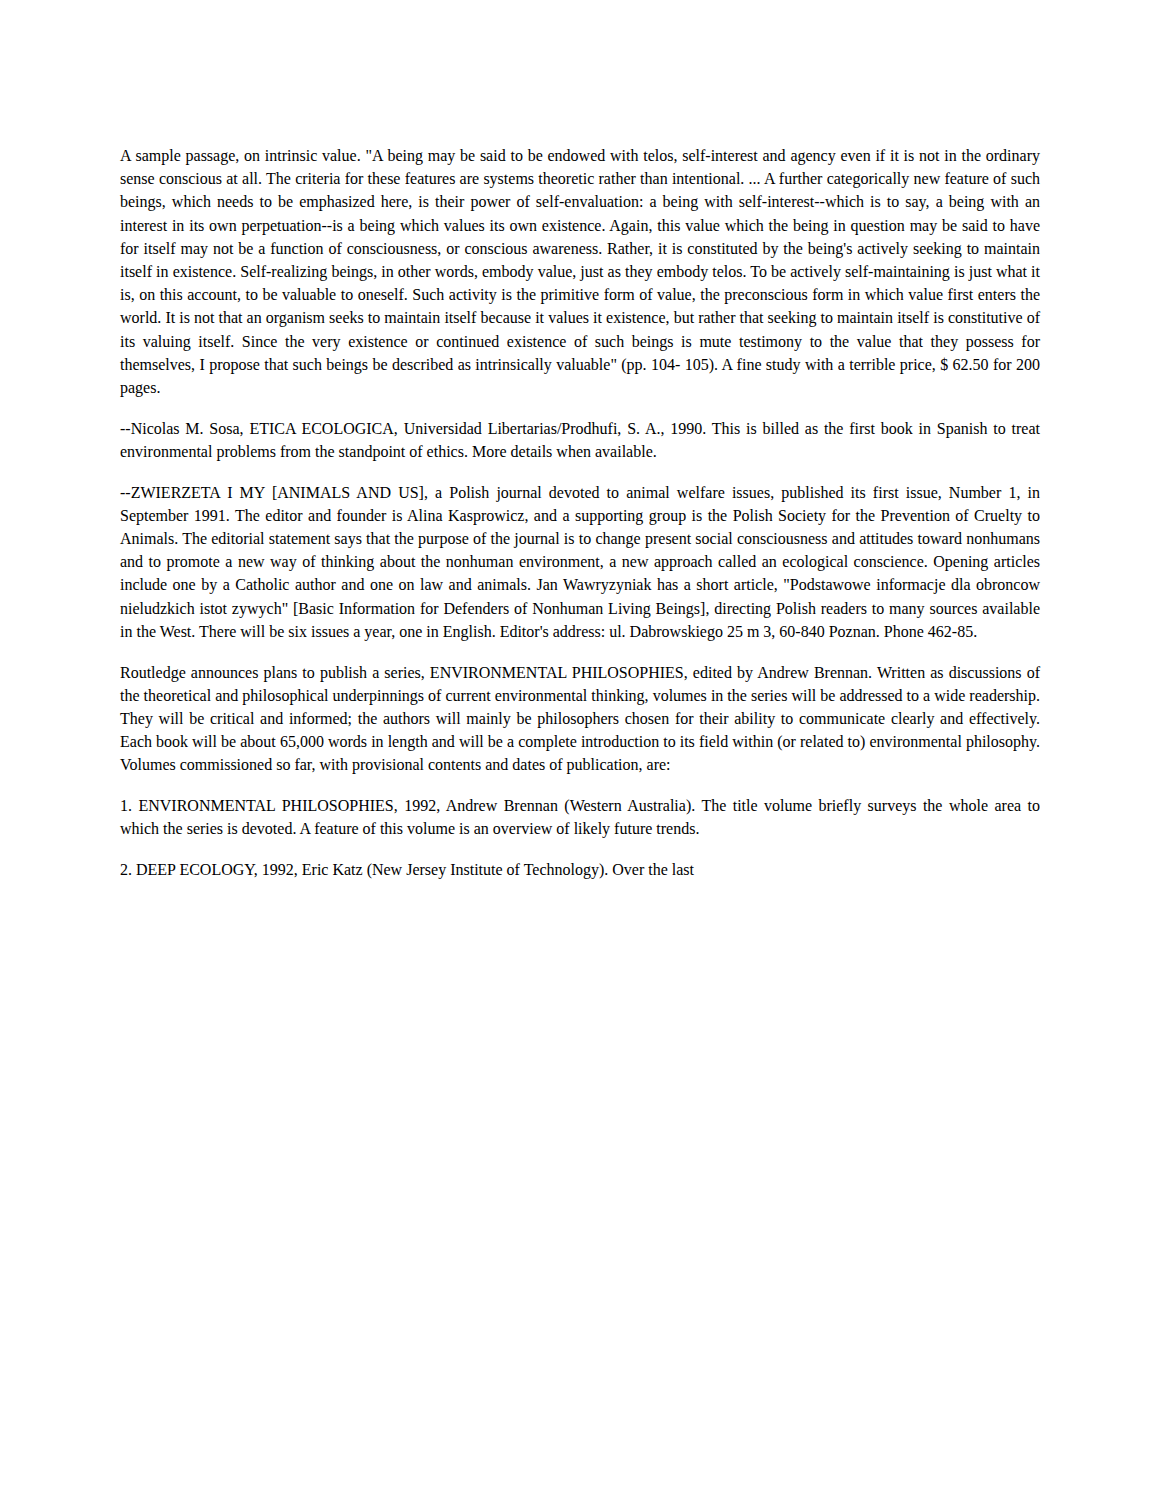A sample passage, on intrinsic value. "A being may be said to be endowed with telos, self-interest and agency even if it is not in the ordinary sense conscious at all. The criteria for these features are systems theoretic rather than intentional. ... A further categorically new feature of such beings, which needs to be emphasized here, is their power of self-envaluation: a being with self-interest--which is to say, a being with an interest in its own perpetuation--is a being which values its own existence. Again, this value which the being in question may be said to have for itself may not be a function of consciousness, or conscious awareness. Rather, it is constituted by the being's actively seeking to maintain itself in existence. Self-realizing beings, in other words, embody value, just as they embody telos. To be actively self-maintaining is just what it is, on this account, to be valuable to oneself. Such activity is the primitive form of value, the preconscious form in which value first enters the world. It is not that an organism seeks to maintain itself because it values it existence, but rather that seeking to maintain itself is constitutive of its valuing itself. Since the very existence or continued existence of such beings is mute testimony to the value that they possess for themselves, I propose that such beings be described as intrinsically valuable" (pp. 104- 105). A fine study with a terrible price, $ 62.50 for 200 pages.
--Nicolas M. Sosa, ETICA ECOLOGICA, Universidad Libertarias/Prodhufi, S. A., 1990. This is billed as the first book in Spanish to treat environmental problems from the standpoint of ethics. More details when available.
--ZWIERZETA I MY [ANIMALS AND US], a Polish journal devoted to animal welfare issues, published its first issue, Number 1, in September 1991. The editor and founder is Alina Kasprowicz, and a supporting group is the Polish Society for the Prevention of Cruelty to Animals. The editorial statement says that the purpose of the journal is to change present social consciousness and attitudes toward nonhumans and to promote a new way of thinking about the nonhuman environment, a new approach called an ecological conscience. Opening articles include one by a Catholic author and one on law and animals. Jan Wawryzyniak has a short article, "Podstawowe informacje dla obroncow nieludzkich istot zywych" [Basic Information for Defenders of Nonhuman Living Beings], directing Polish readers to many sources available in the West. There will be six issues a year, one in English. Editor's address: ul. Dabrowskiego 25 m 3, 60-840 Poznan. Phone 462-85.
Routledge announces plans to publish a series, ENVIRONMENTAL PHILOSOPHIES, edited by Andrew Brennan. Written as discussions of the theoretical and philosophical underpinnings of current environmental thinking, volumes in the series will be addressed to a wide readership. They will be critical and informed; the authors will mainly be philosophers chosen for their ability to communicate clearly and effectively. Each book will be about 65,000 words in length and will be a complete introduction to its field within (or related to) environmental philosophy. Volumes commissioned so far, with provisional contents and dates of publication, are:
1. ENVIRONMENTAL PHILOSOPHIES, 1992, Andrew Brennan (Western Australia). The title volume briefly surveys the whole area to which the series is devoted. A feature of this volume is an overview of likely future trends.
2. DEEP ECOLOGY, 1992, Eric Katz (New Jersey Institute of Technology). Over the last